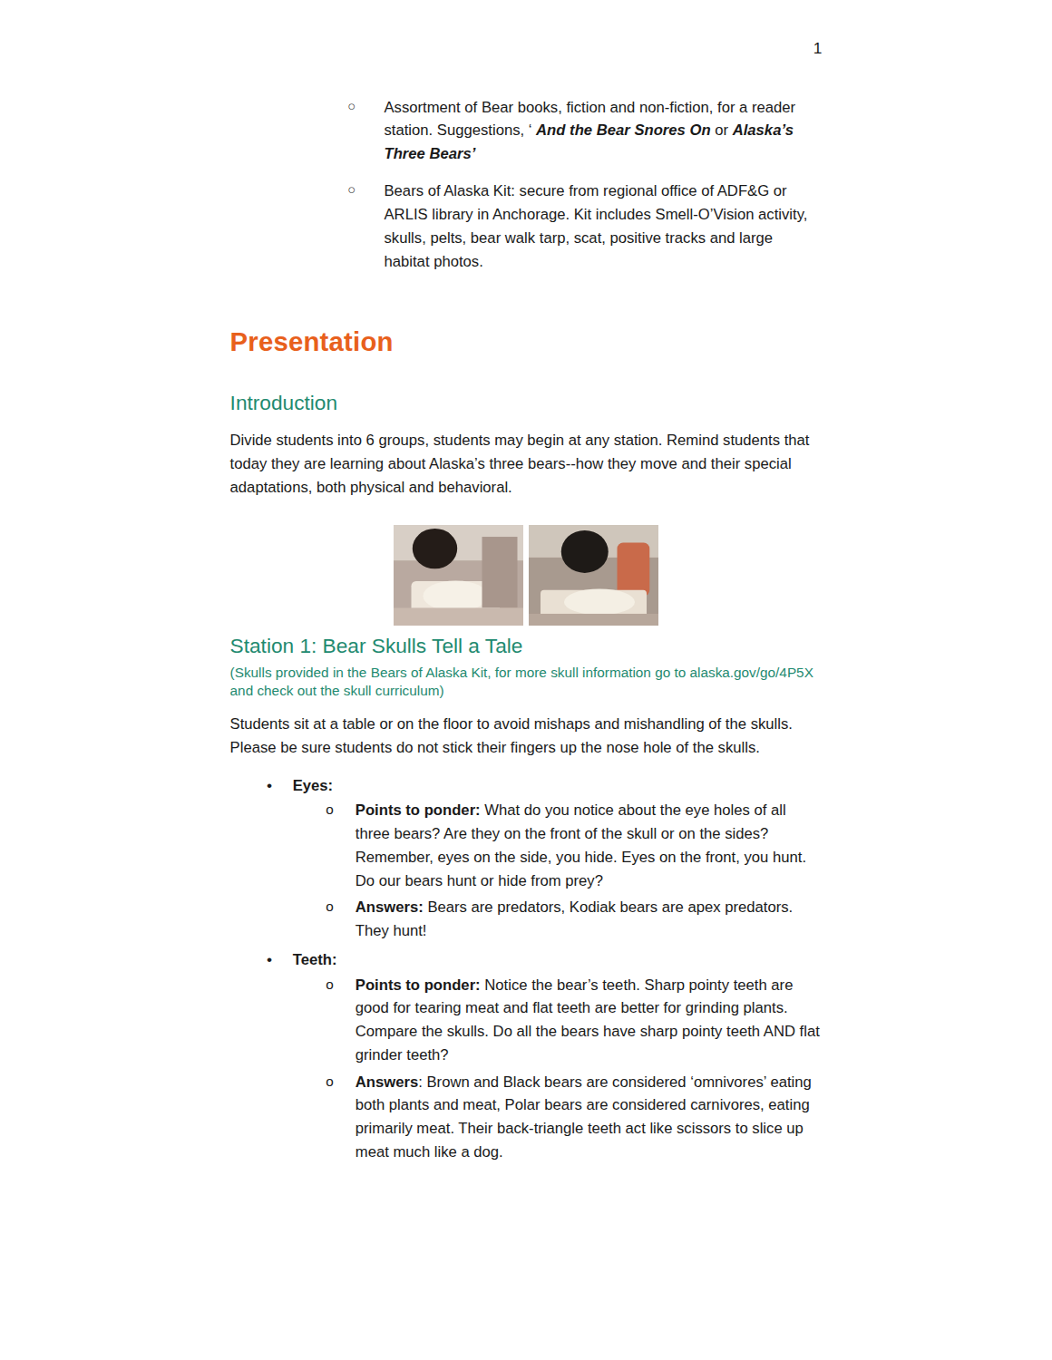1
Assortment of Bear books, fiction and non-fiction, for a reader station. Suggestions, ‘ And the Bear Snores On or Alaska’s Three Bears’
Bears of Alaska Kit: secure from regional office of ADF&G or ARLIS library in Anchorage. Kit includes Smell-O’Vision activity, skulls, pelts, bear walk tarp, scat, positive tracks and large habitat photos.
Presentation
Introduction
Divide students into 6 groups, students may begin at any station. Remind students that today they are learning about Alaska’s three bears--how they move and their special adaptations, both physical and behavioral.
Station 1: Bear Skulls Tell a Tale
(Skulls provided in the Bears of Alaska Kit, for more skull information go to alaska.gov/go/4P5X and check out the skull curriculum)
Students sit at a table or on the floor to avoid mishaps and mishandling of the skulls. Please be sure students do not stick their fingers up the nose hole of the skulls.
Eyes:
Points to ponder: What do you notice about the eye holes of all three bears? Are they on the front of the skull or on the sides? Remember, eyes on the side, you hide. Eyes on the front, you hunt. Do our bears hunt or hide from prey?
Answers: Bears are predators, Kodiak bears are apex predators. They hunt!
Teeth:
Points to ponder: Notice the bear’s teeth. Sharp pointy teeth are good for tearing meat and flat teeth are better for grinding plants. Compare the skulls. Do all the bears have sharp pointy teeth AND flat grinder teeth?
Answers: Brown and Black bears are considered ‘omnivores’ eating both plants and meat, Polar bears are considered carnivores, eating primarily meat. Their back-triangle teeth act like scissors to slice up meat much like a dog.